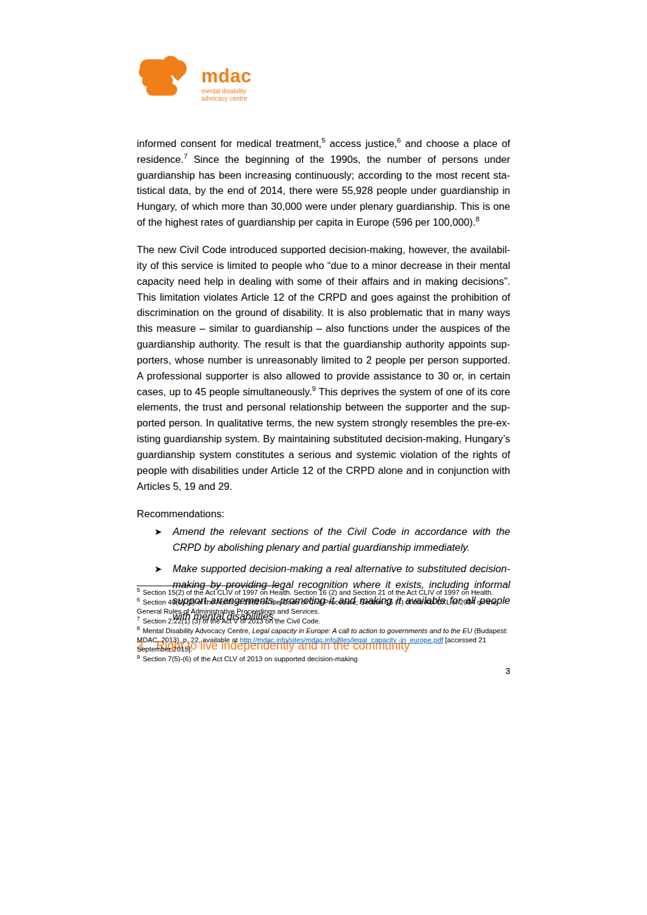mdac mental disability advocacy centre
informed consent for medical treatment,5 access justice,6 and choose a place of residence.7 Since the beginning of the 1990s, the number of persons under guardianship has been increasing continuously; according to the most recent statistical data, by the end of 2014, there were 55,928 people under guardianship in Hungary, of which more than 30,000 were under plenary guardianship. This is one of the highest rates of guardianship per capita in Europe (596 per 100,000).8
The new Civil Code introduced supported decision-making, however, the availability of this service is limited to people who “due to a minor decrease in their mental capacity need help in dealing with some of their affairs and in making decisions”. This limitation violates Article 12 of the CRPD and goes against the prohibition of discrimination on the ground of disability. It is also problematic that in many ways this measure – similar to guardianship – also functions under the auspices of the guardianship authority. The result is that the guardianship authority appoints supporters, whose number is unreasonably limited to 2 people per person supported. A professional supporter is also allowed to provide assistance to 30 or, in certain cases, up to 45 people simultaneously.9 This deprives the system of one of its core elements, the trust and personal relationship between the supporter and the supported person. In qualitative terms, the new system strongly resembles the pre-existing guardianship system. By maintaining substituted decision-making, Hungary’s guardianship system constitutes a serious and systemic violation of the rights of people with disabilities under Article 12 of the CRPD alone and in conjunction with Articles 5, 19 and 29.
Recommendations:
Amend the relevant sections of the Civil Code in accordance with the CRPD by abolishing plenary and partial guardianship immediately.
Make supported decision-making a real alternative to substituted decision-making by providing legal recognition where it exists, including informal support arrangements, promoting it and making it available for all people with mental disabilities.
3. Right to live independently and in the community
5 Section 15(2) of the Act CLIV of 1997 on Health. Section 16 (2) and Section 21 of the Act CLIV of 1997 on Health.
6 Section 49(1)-(2) of the Act III of 1952 on the Code of Civil Procedure; Section 15 (7) of the Act CXL of 2004 on the General Rules of Administrative Proceedings and Services.
7 Section 2:22(1) (3) of the Act V of 2013 on the Civil Code.
8 Mental Disability Advocacy Centre, Legal capacity in Europe: A call to action to governments and to the EU (Budapest: MDAC, 2013), p. 22, available at http://mdac.info/sites/mdac.info/files/legal_capacity_in_europe.pdf [accessed 21 September 2015].
9 Section 7(5)-(6) of the Act CLV of 2013 on supported decision-making
3